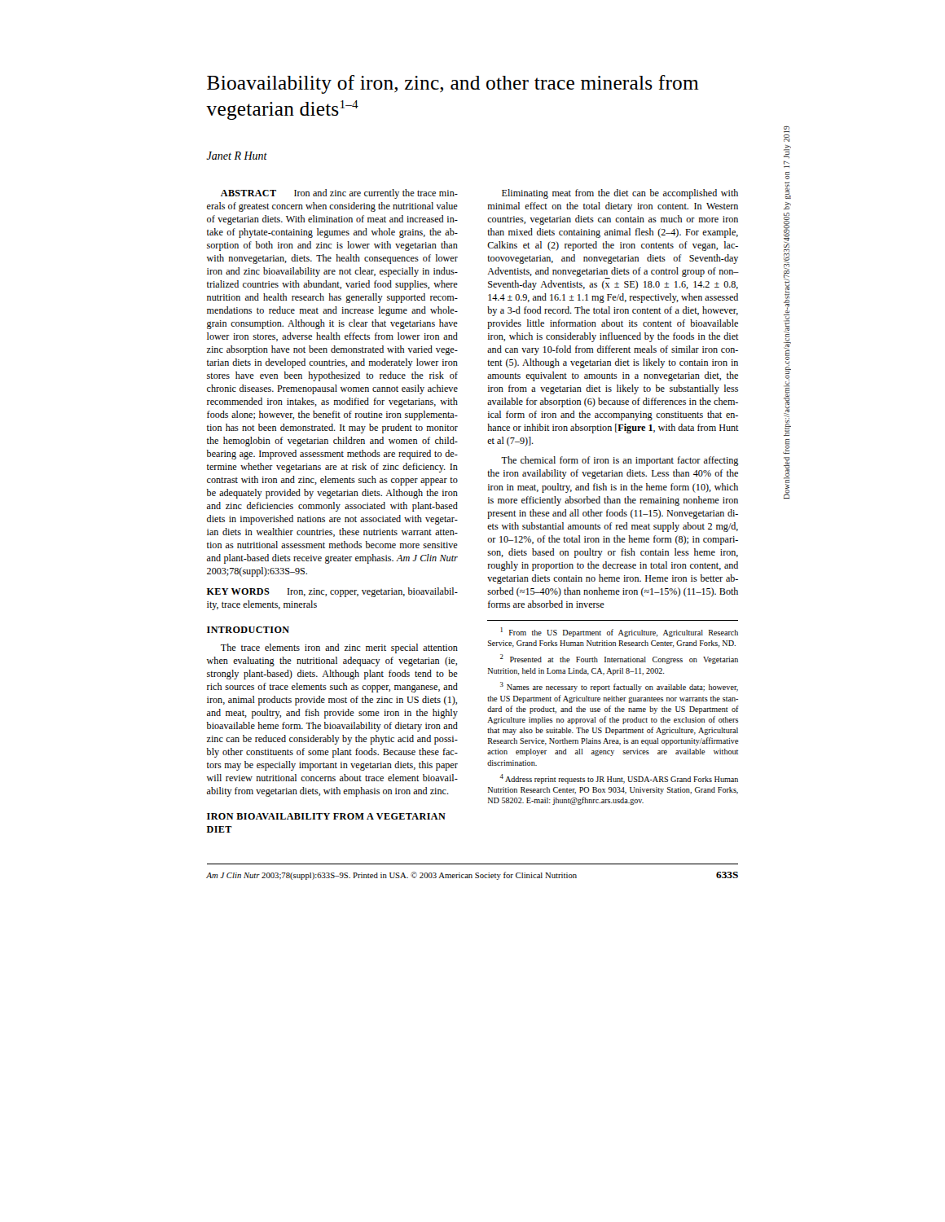Downloaded from https://academic.oup.com/ajcn/article-abstract/78/3/633S/4690005 by guest on 17 July 2019
Bioavailability of iron, zinc, and other trace minerals from vegetarian diets1–4
Janet R Hunt
ABSTRACTIron and zinc are currently the trace minerals of greatest concern when considering the nutritional value of vegetarian diets. With elimination of meat and increased intake of phytate-containing legumes and whole grains, the absorption of both iron and zinc is lower with vegetarian than with nonvegetarian, diets. The health consequences of lower iron and zinc bioavailability are not clear, especially in industrialized countries with abundant, varied food supplies, where nutrition and health research has generally supported recommendations to reduce meat and increase legume and whole-grain consumption. Although it is clear that vegetarians have lower iron stores, adverse health effects from lower iron and zinc absorption have not been demonstrated with varied vegetarian diets in developed countries, and moderately lower iron stores have even been hypothesized to reduce the risk of chronic diseases. Premenopausal women cannot easily achieve recommended iron intakes, as modified for vegetarians, with foods alone; however, the benefit of routine iron supplementation has not been demonstrated. It may be prudent to monitor the hemoglobin of vegetarian children and women of childbearing age. Improved assessment methods are required to determine whether vegetarians are at risk of zinc deficiency. In contrast with iron and zinc, elements such as copper appear to be adequately provided by vegetarian diets. Although the iron and zinc deficiencies commonly associated with plant-based diets in impoverished nations are not associated with vegetarian diets in wealthier countries, these nutrients warrant attention as nutritional assessment methods become more sensitive and plant-based diets receive greater emphasis. Am J Clin Nutr 2003;78(suppl):633S–9S.
KEY WORDSIron, zinc, copper, vegetarian, bioavailability, trace elements, minerals
INTRODUCTION
The trace elements iron and zinc merit special attention when evaluating the nutritional adequacy of vegetarian (ie, strongly plant-based) diets. Although plant foods tend to be rich sources of trace elements such as copper, manganese, and iron, animal products provide most of the zinc in US diets (1), and meat, poultry, and fish provide some iron in the highly bioavailable heme form. The bioavailability of dietary iron and zinc can be reduced considerably by the phytic acid and possibly other constituents of some plant foods. Because these factors may be especially important in vegetarian diets, this paper will review nutritional concerns about trace element bioavailability from vegetarian diets, with emphasis on iron and zinc.
IRON BIOAVAILABILITY FROM A VEGETARIAN DIET
Eliminating meat from the diet can be accomplished with minimal effect on the total dietary iron content. In Western countries, vegetarian diets can contain as much or more iron than mixed diets containing animal flesh (2–4). For example, Calkins et al (2) reported the iron contents of vegan, lactoovovegetarian, and nonvegetarian diets of Seventh-day Adventists, and nonvegetarian diets of a control group of non–Seventh-day Adventists, as (x ± SE) 18.0 ± 1.6, 14.2 ± 0.8, 14.4 ± 0.9, and 16.1 ± 1.1 mg Fe/d, respectively, when assessed by a 3-d food record. The total iron content of a diet, however, provides little information about its content of bioavailable iron, which is considerably influenced by the foods in the diet and can vary 10-fold from different meals of similar iron content (5). Although a vegetarian diet is likely to contain iron in amounts equivalent to amounts in a nonvegetarian diet, the iron from a vegetarian diet is likely to be substantially less available for absorption (6) because of differences in the chemical form of iron and the accompanying constituents that enhance or inhibit iron absorption [Figure 1, with data from Hunt et al (7–9)].
The chemical form of iron is an important factor affecting the iron availability of vegetarian diets. Less than 40% of the iron in meat, poultry, and fish is in the heme form (10), which is more efficiently absorbed than the remaining nonheme iron present in these and all other foods (11–15). Nonvegetarian diets with substantial amounts of red meat supply about 2 mg/d, or 10–12%, of the total iron in the heme form (8); in comparison, diets based on poultry or fish contain less heme iron, roughly in proportion to the decrease in total iron content, and vegetarian diets contain no heme iron. Heme iron is better absorbed (≈15–40%) than nonheme iron (≈1–15%) (11–15). Both forms are absorbed in inverse
1 From the US Department of Agriculture, Agricultural Research Service, Grand Forks Human Nutrition Research Center, Grand Forks, ND.
2 Presented at the Fourth International Congress on Vegetarian Nutrition, held in Loma Linda, CA, April 8–11, 2002.
3 Names are necessary to report factually on available data; however, the US Department of Agriculture neither guarantees nor warrants the standard of the product, and the use of the name by the US Department of Agriculture implies no approval of the product to the exclusion of others that may also be suitable. The US Department of Agriculture, Agricultural Research Service, Northern Plains Area, is an equal opportunity/affirmative action employer and all agency services are available without discrimination.
4 Address reprint requests to JR Hunt, USDA-ARS Grand Forks Human Nutrition Research Center, PO Box 9034, University Station, Grand Forks, ND 58202. E-mail: jhunt@gfhnrc.ars.usda.gov.
Am J Clin Nutr 2003;78(suppl):633S–9S. Printed in USA. © 2003 American Society for Clinical Nutrition
633S